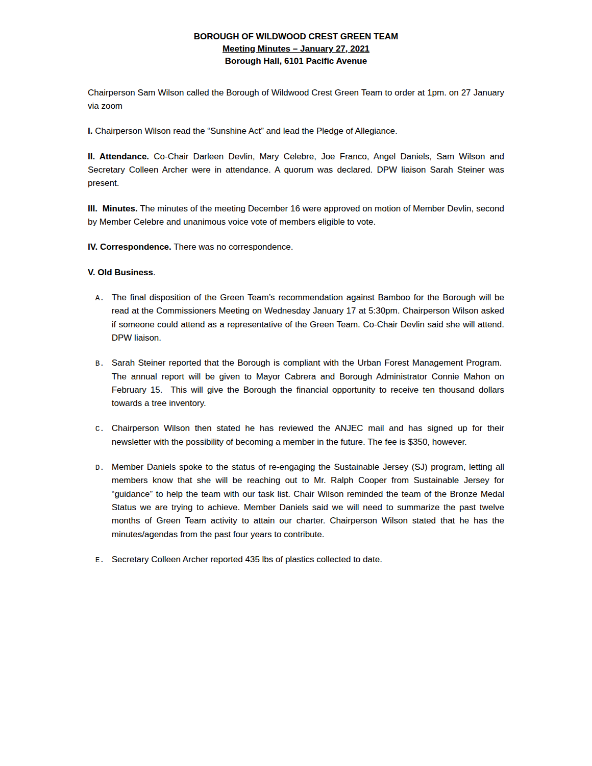BOROUGH OF WILDWOOD CREST GREEN TEAM
Meeting Minutes – January 27, 2021
Borough Hall, 6101 Pacific Avenue
Chairperson Sam Wilson called the Borough of Wildwood Crest Green Team to order at 1pm. on 27 January via zoom
I. Chairperson Wilson read the “Sunshine Act” and lead the Pledge of Allegiance.
II. Attendance. Co-Chair Darleen Devlin, Mary Celebre, Joe Franco, Angel Daniels, Sam Wilson and Secretary Colleen Archer were in attendance. A quorum was declared. DPW liaison Sarah Steiner was present.
III. Minutes. The minutes of the meeting December 16 were approved on motion of Member Devlin, second by Member Celebre and unanimous voice vote of members eligible to vote.
IV. Correspondence. There was no correspondence.
V. Old Business.
The final disposition of the Green Team’s recommendation against Bamboo for the Borough will be read at the Commissioners Meeting on Wednesday January 17 at 5:30pm. Chairperson Wilson asked if someone could attend as a representative of the Green Team. Co-Chair Devlin said she will attend. DPW liaison.
Sarah Steiner reported that the Borough is compliant with the Urban Forest Management Program. The annual report will be given to Mayor Cabrera and Borough Administrator Connie Mahon on February 15. This will give the Borough the financial opportunity to receive ten thousand dollars towards a tree inventory.
Chairperson Wilson then stated he has reviewed the ANJEC mail and has signed up for their newsletter with the possibility of becoming a member in the future. The fee is $350, however.
Member Daniels spoke to the status of re-engaging the Sustainable Jersey (SJ) program, letting all members know that she will be reaching out to Mr. Ralph Cooper from Sustainable Jersey for “guidance” to help the team with our task list. Chair Wilson reminded the team of the Bronze Medal Status we are trying to achieve. Member Daniels said we will need to summarize the past twelve months of Green Team activity to attain our charter. Chairperson Wilson stated that he has the minutes/agendas from the past four years to contribute.
Secretary Colleen Archer reported 435 lbs of plastics collected to date.